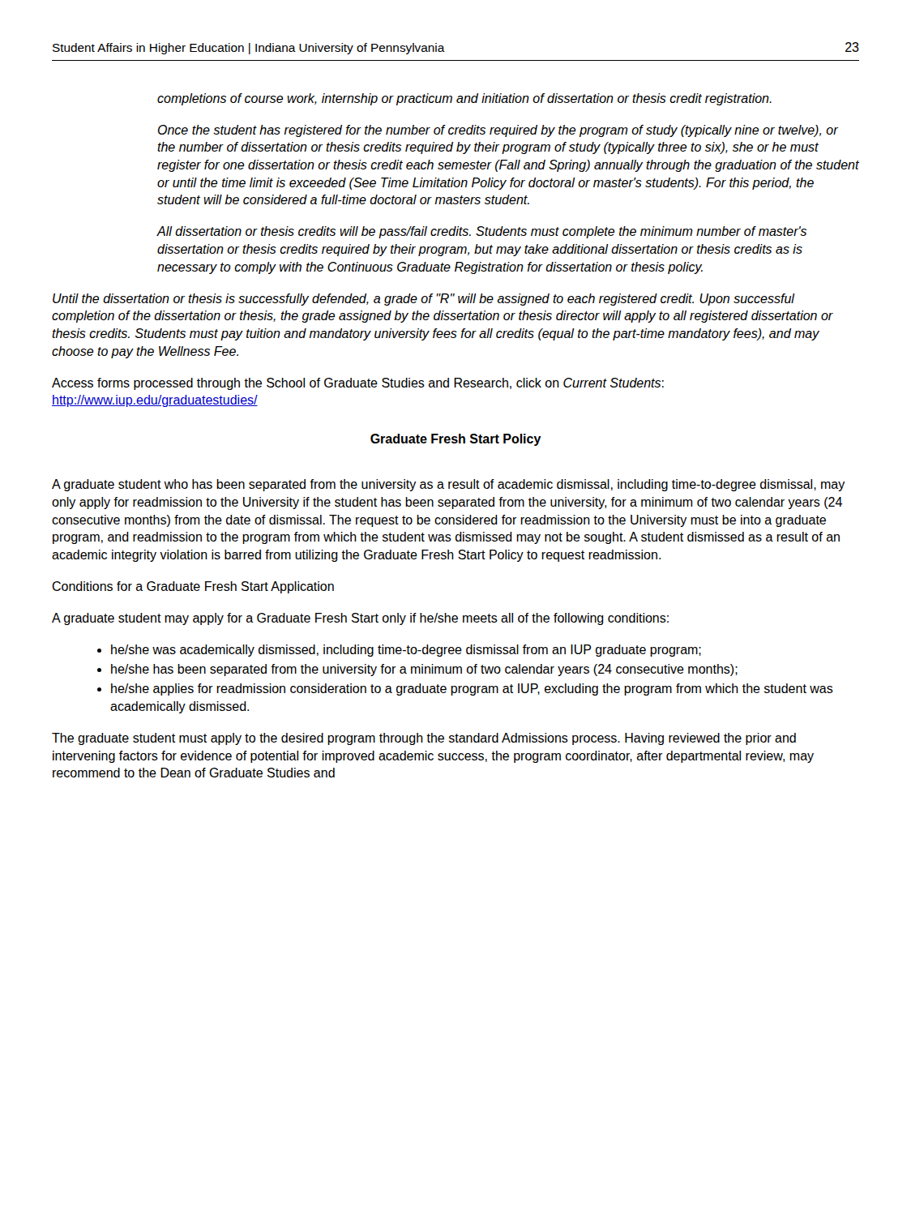Student Affairs in Higher Education | Indiana University of Pennsylvania 23
completions of course work, internship or practicum and initiation of dissertation or thesis credit registration.
Once the student has registered for the number of credits required by the program of study (typically nine or twelve), or the number of dissertation or thesis credits required by their program of study (typically three to six), she or he must register for one dissertation or thesis credit each semester (Fall and Spring) annually through the graduation of the student or until the time limit is exceeded (See Time Limitation Policy for doctoral or master's students). For this period, the student will be considered a full-time doctoral or masters student.
All dissertation or thesis credits will be pass/fail credits. Students must complete the minimum number of master's dissertation or thesis credits required by their program, but may take additional dissertation or thesis credits as is necessary to comply with the Continuous Graduate Registration for dissertation or thesis policy.
Until the dissertation or thesis is successfully defended, a grade of "R" will be assigned to each registered credit. Upon successful completion of the dissertation or thesis, the grade assigned by the dissertation or thesis director will apply to all registered dissertation or thesis credits. Students must pay tuition and mandatory university fees for all credits (equal to the part-time mandatory fees), and may choose to pay the Wellness Fee.
Access forms processed through the School of Graduate Studies and Research, click on Current Students:
http://www.iup.edu/graduatestudies/
Graduate Fresh Start Policy
A graduate student who has been separated from the university as a result of academic dismissal, including time-to-degree dismissal, may only apply for readmission to the University if the student has been separated from the university, for a minimum of two calendar years (24 consecutive months) from the date of dismissal. The request to be considered for readmission to the University must be into a graduate program, and readmission to the program from which the student was dismissed may not be sought. A student dismissed as a result of an academic integrity violation is barred from utilizing the Graduate Fresh Start Policy to request readmission.
Conditions for a Graduate Fresh Start Application
A graduate student may apply for a Graduate Fresh Start only if he/she meets all of the following conditions:
he/she was academically dismissed, including time-to-degree dismissal from an IUP graduate program;
he/she has been separated from the university for a minimum of two calendar years (24 consecutive months);
he/she applies for readmission consideration to a graduate program at IUP, excluding the program from which the student was academically dismissed.
The graduate student must apply to the desired program through the standard Admissions process. Having reviewed the prior and intervening factors for evidence of potential for improved academic success, the program coordinator, after departmental review, may recommend to the Dean of Graduate Studies and